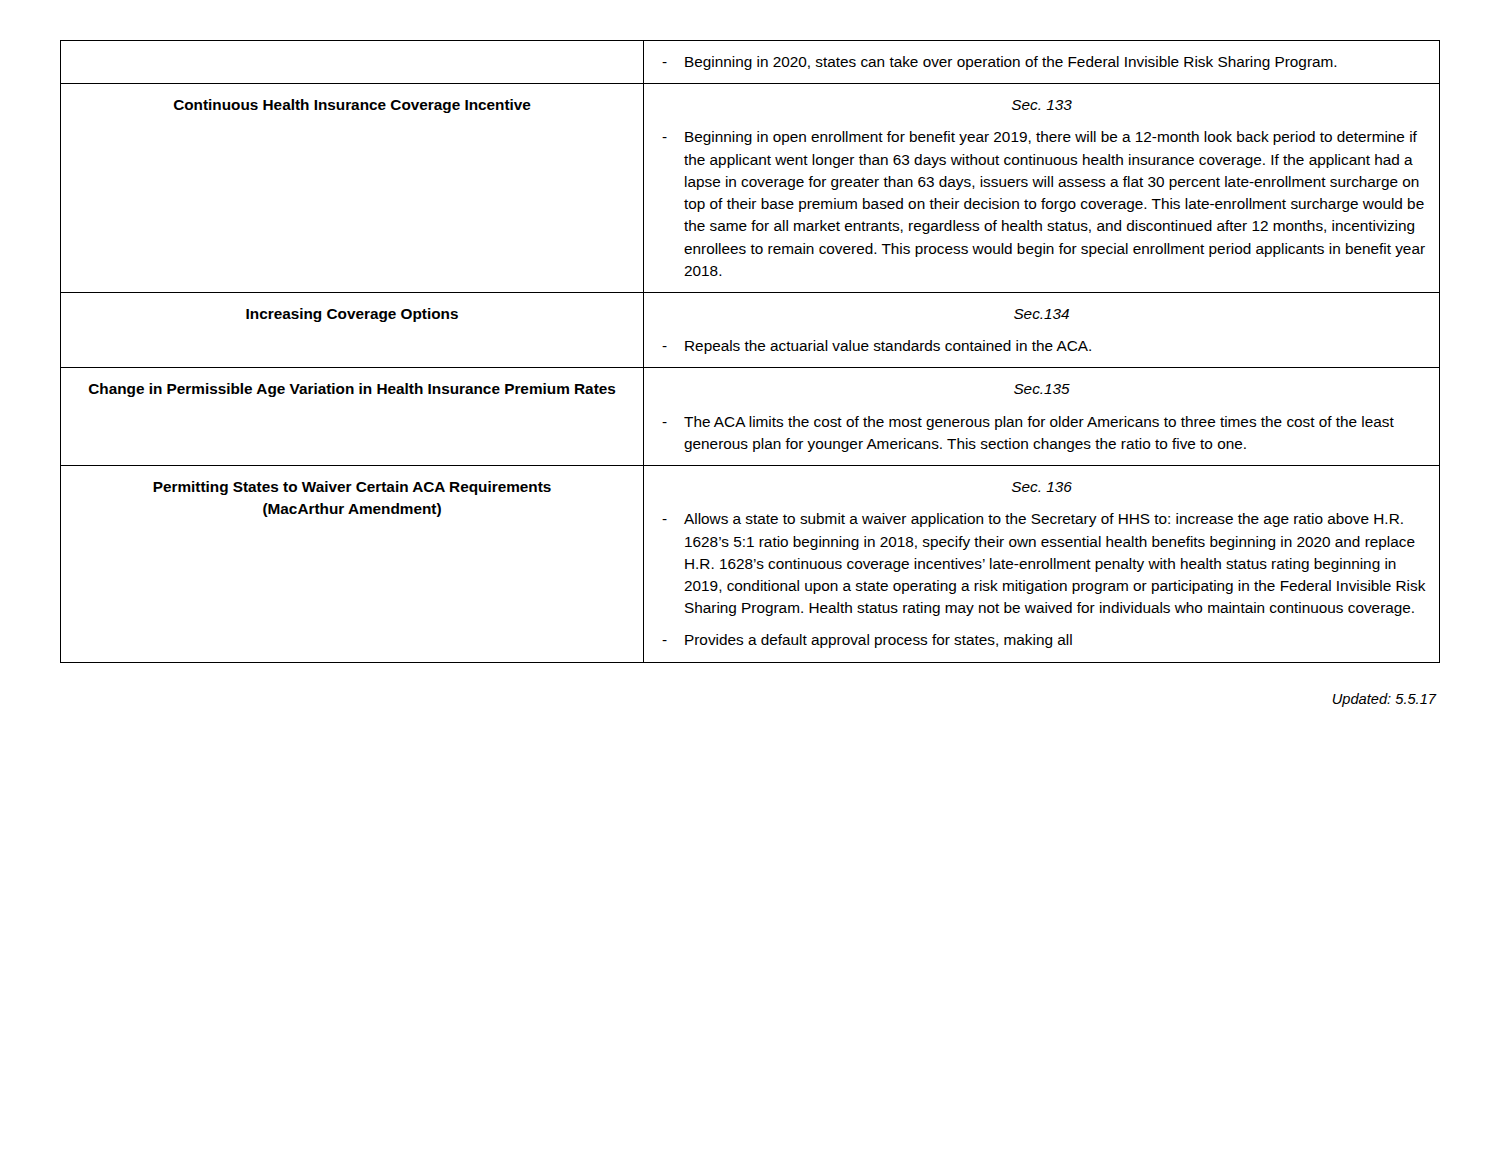| | Beginning in 2020, states can take over operation of the Federal Invisible Risk Sharing Program. |
| Continuous Health Insurance Coverage Incentive | Sec. 133 Beginning in open enrollment for benefit year 2019, there will be a 12-month look back period to determine if the applicant went longer than 63 days without continuous health insurance coverage. If the applicant had a lapse in coverage for greater than 63 days, issuers will assess a flat 30 percent late-enrollment surcharge on top of their base premium based on their decision to forgo coverage. This late-enrollment surcharge would be the same for all market entrants, regardless of health status, and discontinued after 12 months, incentivizing enrollees to remain covered. This process would begin for special enrollment period applicants in benefit year 2018. |
| Increasing Coverage Options | Sec.134 Repeals the actuarial value standards contained in the ACA. |
| Change in Permissible Age Variation in Health Insurance Premium Rates | Sec.135 The ACA limits the cost of the most generous plan for older Americans to three times the cost of the least generous plan for younger Americans. This section changes the ratio to five to one. |
| Permitting States to Waiver Certain ACA Requirements (MacArthur Amendment) | Sec. 136 Allows a state to submit a waiver application to the Secretary of HHS to: increase the age ratio above H.R. 1628’s 5:1 ratio beginning in 2018, specify their own essential health benefits beginning in 2020 and replace H.R. 1628’s continuous coverage incentives’ late-enrollment penalty with health status rating beginning in 2019, conditional upon a state operating a risk mitigation program or participating in the Federal Invisible Risk Sharing Program. Health status rating may not be waived for individuals who maintain continuous coverage. Provides a default approval process for states, making all |
Updated: 5.5.17